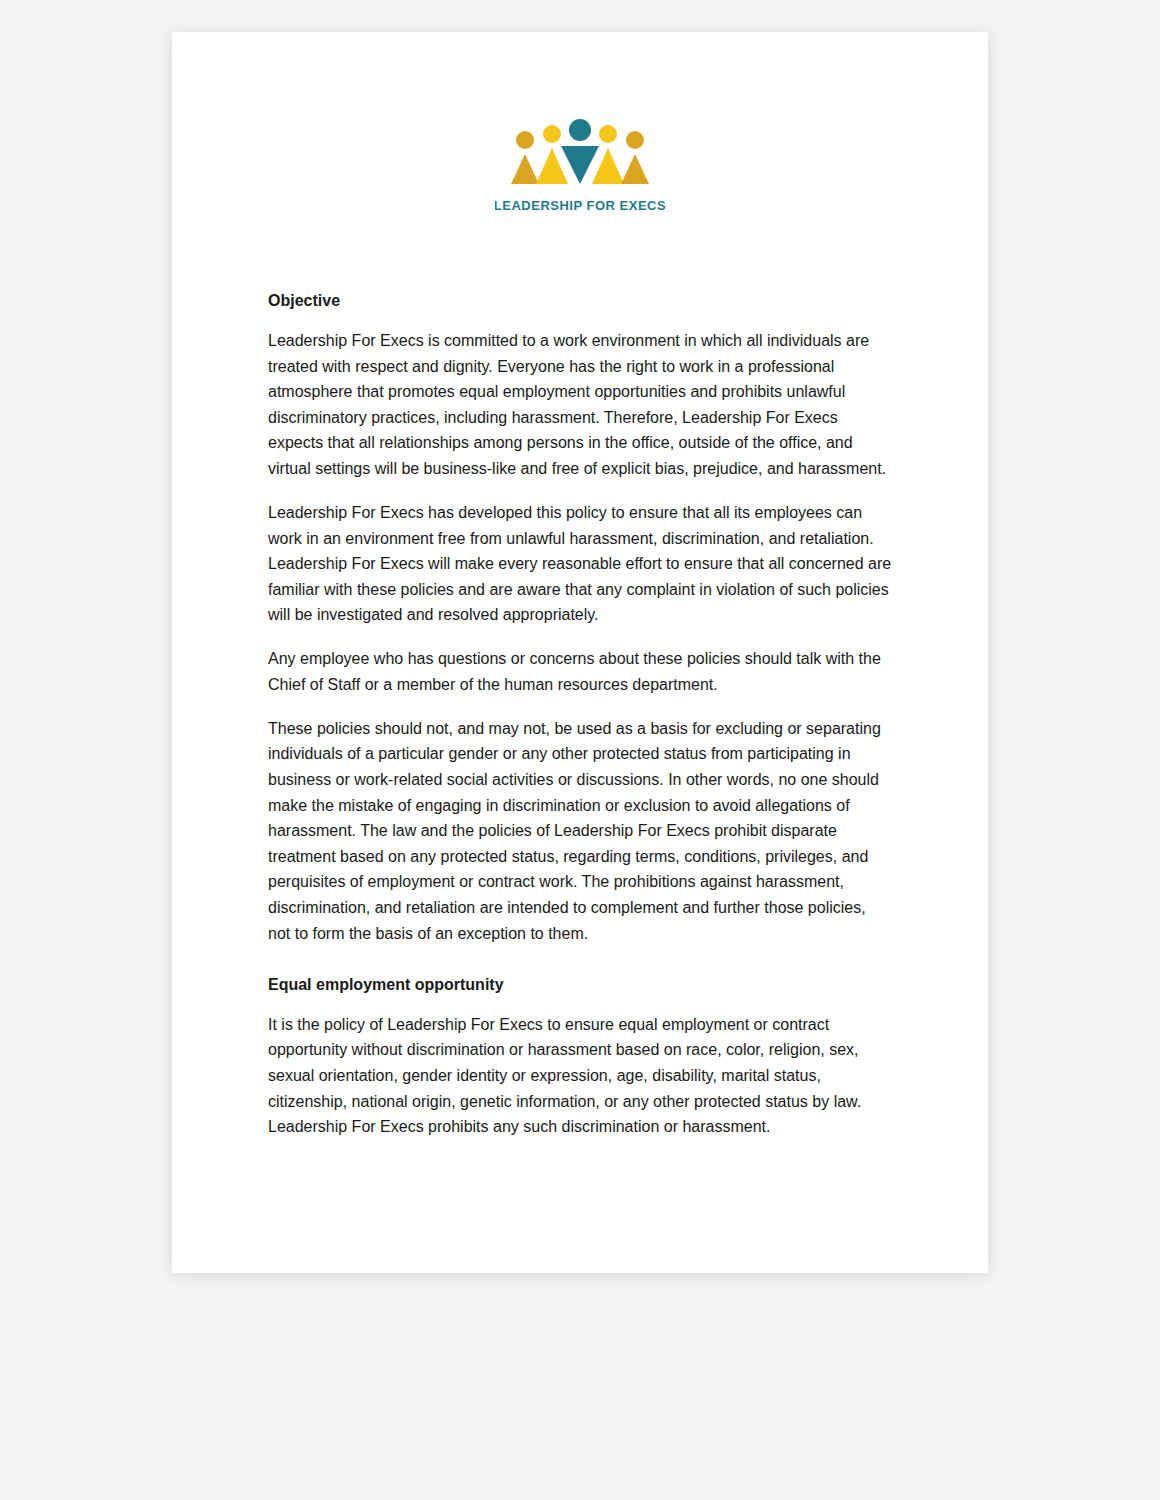Leadership For Execs LEADERSHIP FOR EXECS
Objective
Leadership For Execs is committed to a work environment in which all individuals are treated with respect and dignity. Everyone has the right to work in a professional atmosphere that promotes equal employment opportunities and prohibits unlawful discriminatory practices, including harassment. Therefore, Leadership For Execs expects that all relationships among persons in the office, outside of the office, and virtual settings will be business-like and free of explicit bias, prejudice, and harassment.
Leadership For Execs has developed this policy to ensure that all its employees can work in an environment free from unlawful harassment, discrimination, and retaliation. Leadership For Execs will make every reasonable effort to ensure that all concerned are familiar with these policies and are aware that any complaint in violation of such policies will be investigated and resolved appropriately.
Any employee who has questions or concerns about these policies should talk with the Chief of Staff or a member of the human resources department.
These policies should not, and may not, be used as a basis for excluding or separating individuals of a particular gender or any other protected status from participating in business or work-related social activities or discussions. In other words, no one should make the mistake of engaging in discrimination or exclusion to avoid allegations of harassment. The law and the policies of Leadership For Execs prohibit disparate treatment based on any protected status, regarding terms, conditions, privileges, and perquisites of employment or contract work. The prohibitions against harassment, discrimination, and retaliation are intended to complement and further those policies, not to form the basis of an exception to them.
Equal employment opportunity
It is the policy of Leadership For Execs to ensure equal employment or contract opportunity without discrimination or harassment based on race, color, religion, sex, sexual orientation, gender identity or expression, age, disability, marital status, citizenship, national origin, genetic information, or any other protected status by law. Leadership For Execs prohibits any such discrimination or harassment.